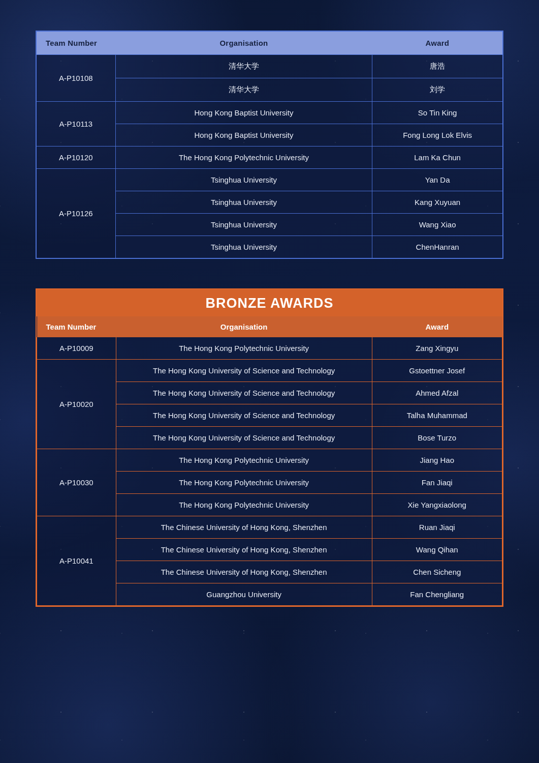| Team Number | Organisation | Award |
| --- | --- | --- |
| A-P10108 | 清华大学 | 唐浩 |
| 清华大学 | 刘学 |
| A-P10113 | Hong Kong Baptist University | So Tin King |
| Hong Kong Baptist University | Fong Long Lok Elvis |
| A-P10120 | The Hong Kong Polytechnic University | Lam Ka Chun |
| A-P10126 | Tsinghua University | Yan Da |
| Tsinghua University | Kang Xuyuan |
| Tsinghua University | Wang Xiao |
| Tsinghua University | ChenHanran |
Bronze Awards
| Team Number | Organisation | Award |
| --- | --- | --- |
| A-P10009 | The Hong Kong Polytechnic University | Zang Xingyu |
| A-P10020 | The Hong Kong University of Science and Technology | Gstoettner Josef |
| The Hong Kong University of Science and Technology | Ahmed Afzal |
| The Hong Kong University of Science and Technology | Talha Muhammad |
| The Hong Kong University of Science and Technology | Bose Turzo |
| A-P10030 | The Hong Kong Polytechnic University | Jiang Hao |
| The Hong Kong Polytechnic University | Fan Jiaqi |
| The Hong Kong Polytechnic University | Xie Yangxiaolong |
| A-P10041 | The Chinese University of Hong Kong, Shenzhen | Ruan Jiaqi |
| The Chinese University of Hong Kong, Shenzhen | Wang Qihan |
| The Chinese University of Hong Kong, Shenzhen | Chen Sicheng |
| Guangzhou University | Fan Chengliang |